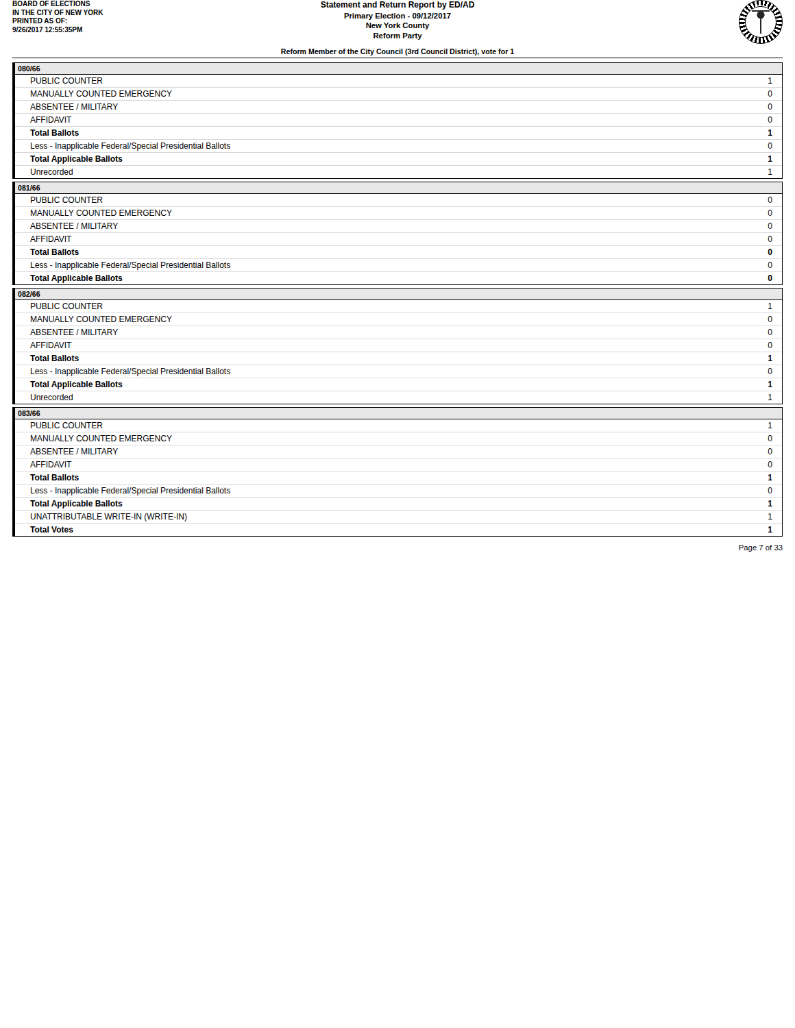BOARD OF ELECTIONS
IN THE CITY OF NEW YORK
PRINTED AS OF:
9/26/2017 12:55:35PM
Statement and Return Report by ED/AD
Primary Election - 09/12/2017
New York County
Reform Party
Reform Member of the City Council (3rd Council District), vote for 1
080/66
| PUBLIC COUNTER | 1 |
| MANUALLY COUNTED EMERGENCY | 0 |
| ABSENTEE / MILITARY | 0 |
| AFFIDAVIT | 0 |
| Total Ballots | 1 |
| Less - Inapplicable Federal/Special Presidential Ballots | 0 |
| Total Applicable Ballots | 1 |
| Unrecorded | 1 |
081/66
| PUBLIC COUNTER | 0 |
| MANUALLY COUNTED EMERGENCY | 0 |
| ABSENTEE / MILITARY | 0 |
| AFFIDAVIT | 0 |
| Total Ballots | 0 |
| Less - Inapplicable Federal/Special Presidential Ballots | 0 |
| Total Applicable Ballots | 0 |
082/66
| PUBLIC COUNTER | 1 |
| MANUALLY COUNTED EMERGENCY | 0 |
| ABSENTEE / MILITARY | 0 |
| AFFIDAVIT | 0 |
| Total Ballots | 1 |
| Less - Inapplicable Federal/Special Presidential Ballots | 0 |
| Total Applicable Ballots | 1 |
| Unrecorded | 1 |
083/66
| PUBLIC COUNTER | 1 |
| MANUALLY COUNTED EMERGENCY | 0 |
| ABSENTEE / MILITARY | 0 |
| AFFIDAVIT | 0 |
| Total Ballots | 1 |
| Less - Inapplicable Federal/Special Presidential Ballots | 0 |
| Total Applicable Ballots | 1 |
| UNATTRIBUTABLE WRITE-IN (WRITE-IN) | 1 |
| Total Votes | 1 |
Page 7 of 33